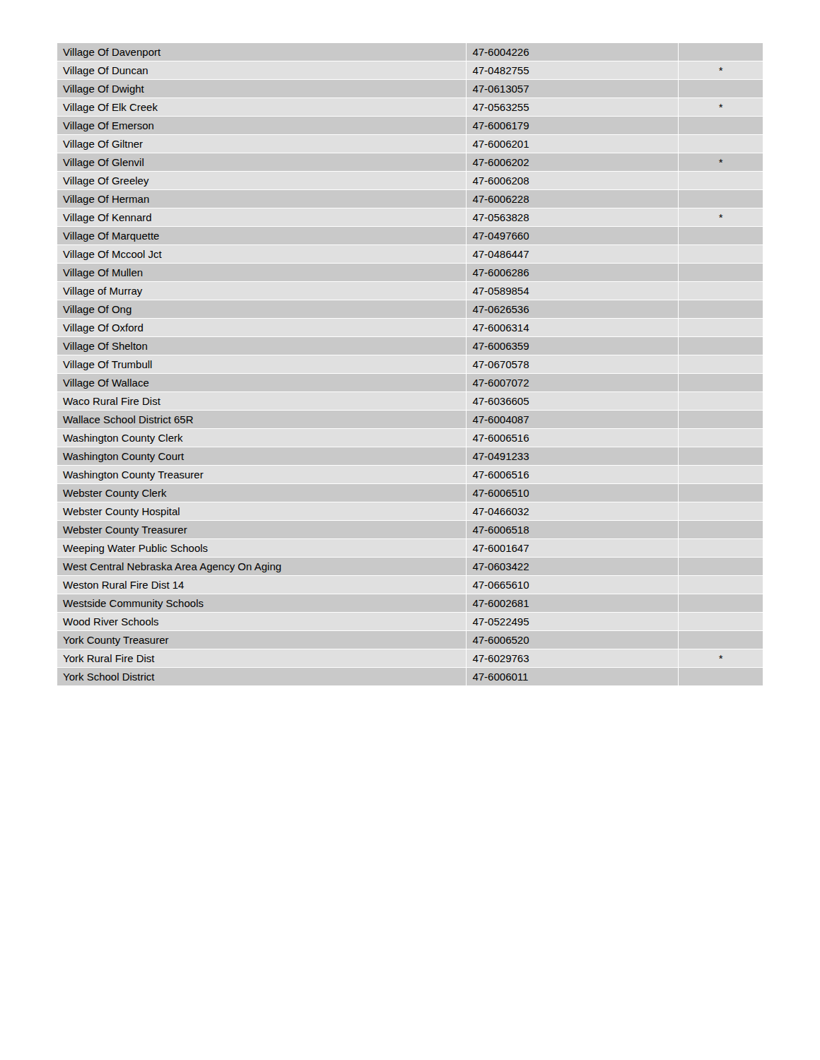| Village Of Davenport | 47-6004226 | |
| Village Of Duncan | 47-0482755 | * |
| Village Of Dwight | 47-0613057 | |
| Village Of Elk Creek | 47-0563255 | * |
| Village Of Emerson | 47-6006179 | |
| Village Of Giltner | 47-6006201 | |
| Village Of Glenvil | 47-6006202 | * |
| Village Of Greeley | 47-6006208 | |
| Village Of Herman | 47-6006228 | |
| Village Of Kennard | 47-0563828 | * |
| Village Of Marquette | 47-0497660 | |
| Village Of Mccool Jct | 47-0486447 | |
| Village Of Mullen | 47-6006286 | |
| Village of Murray | 47-0589854 | |
| Village Of Ong | 47-0626536 | |
| Village Of Oxford | 47-6006314 | |
| Village Of Shelton | 47-6006359 | |
| Village Of Trumbull | 47-0670578 | |
| Village Of Wallace | 47-6007072 | |
| Waco Rural Fire Dist | 47-6036605 | |
| Wallace School District 65R | 47-6004087 | |
| Washington County Clerk | 47-6006516 | |
| Washington County Court | 47-0491233 | |
| Washington County Treasurer | 47-6006516 | |
| Webster County Clerk | 47-6006510 | |
| Webster County Hospital | 47-0466032 | |
| Webster County Treasurer | 47-6006518 | |
| Weeping Water Public Schools | 47-6001647 | |
| West Central Nebraska Area Agency On Aging | 47-0603422 | |
| Weston Rural Fire Dist 14 | 47-0665610 | |
| Westside Community Schools | 47-6002681 | |
| Wood River Schools | 47-0522495 | |
| York County Treasurer | 47-6006520 | |
| York Rural Fire Dist | 47-6029763 | * |
| York School District | 47-6006011 | |